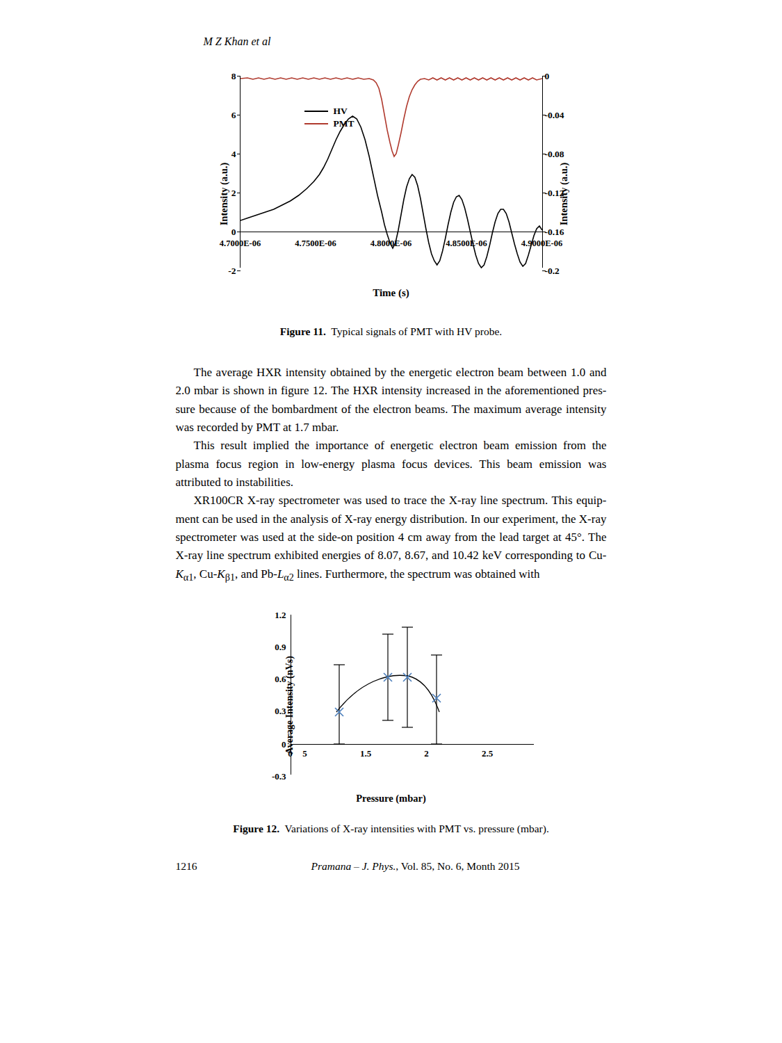M Z Khan et al
Intensity (a.u.)
Intensity (a.u.)
8
6
4
2
0
-2
0
-0.04
-0.08
-0.12
-0.16
-0.2
4.7000E-06
4.7500E-06
4.8000E-06
4.8500E-06
4.9000E-06
HV
PMT
Time (s)
Figure 11. Typical signals of PMT with HV probe.
The average HXR intensity obtained by the energetic electron beam between 1.0 and 2.0 mbar is shown in figure 12. The HXR intensity increased in the aforementioned pres- sure because of the bombardment of the electron beams. The maximum average intensity was recorded by PMT at 1.7 mbar.
This result implied the importance of energetic electron beam emission from the plasma focus region in low-energy plasma focus devices. This beam emission was attributed to instabilities.
XR100CR X-ray spectrometer was used to trace the X-ray line spectrum. This equip- ment can be used in the analysis of X-ray energy distribution. In our experiment, the X-ray spectrometer was used at the side-on position 4 cm away from the lead target at 45°. The X-ray line spectrum exhibited energies of 8.07, 8.67, and 10.42 keV corresponding to Cu-Kα1, Cu-Kβ1, and Pb-Lα2 lines. Furthermore, the spectrum was obtained with
Average Intensity (nVs)
1.2
0.9
0.6
0.3
0
-0.3
0
5
1.5
2
2.5
Pressure (mbar)
Figure 12. Variations of X-ray intensities with PMT vs. pressure (mbar).
1216
Pramana – J. Phys., Vol. 85, No. 6, Month 2015